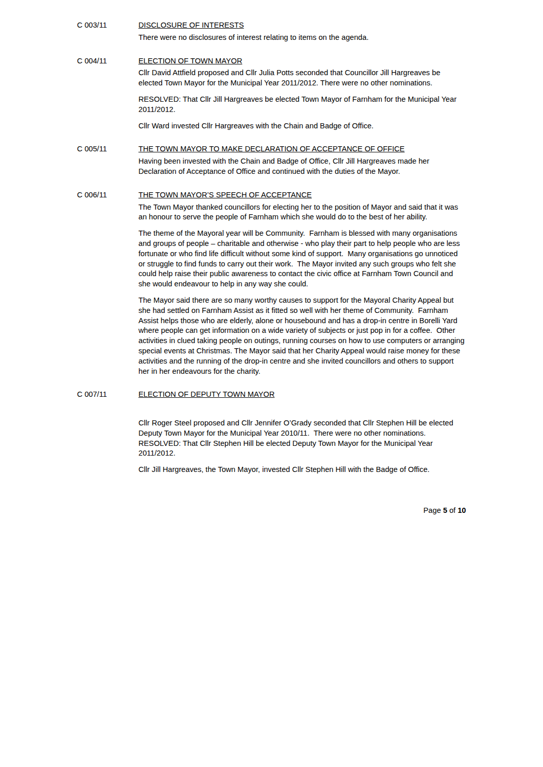C 003/11
DISCLOSURE OF INTERESTS
There were no disclosures of interest relating to items on the agenda.
C 004/11
ELECTION OF TOWN MAYOR
Cllr David Attfield proposed and Cllr Julia Potts seconded that Councillor Jill Hargreaves be elected Town Mayor for the Municipal Year 2011/2012. There were no other nominations.
RESOLVED: That Cllr Jill Hargreaves be elected Town Mayor of Farnham for the Municipal Year 2011/2012.
Cllr Ward invested Cllr Hargreaves with the Chain and Badge of Office.
C 005/11
THE TOWN MAYOR TO MAKE DECLARATION OF ACCEPTANCE OF OFFICE
Having been invested with the Chain and Badge of Office, Cllr Jill Hargreaves made her Declaration of Acceptance of Office and continued with the duties of the Mayor.
C 006/11
THE TOWN MAYOR’S SPEECH OF ACCEPTANCE
The Town Mayor thanked councillors for electing her to the position of Mayor and said that it was an honour to serve the people of Farnham which she would do to the best of her ability.
The theme of the Mayoral year will be Community. Farnham is blessed with many organisations and groups of people – charitable and otherwise - who play their part to help people who are less fortunate or who find life difficult without some kind of support. Many organisations go unnoticed or struggle to find funds to carry out their work. The Mayor invited any such groups who felt she could help raise their public awareness to contact the civic office at Farnham Town Council and she would endeavour to help in any way she could.
The Mayor said there are so many worthy causes to support for the Mayoral Charity Appeal but she had settled on Farnham Assist as it fitted so well with her theme of Community. Farnham Assist helps those who are elderly, alone or housebound and has a drop-in centre in Borelli Yard where people can get information on a wide variety of subjects or just pop in for a coffee. Other activities in clued taking people on outings, running courses on how to use computers or arranging special events at Christmas. The Mayor said that her Charity Appeal would raise money for these activities and the running of the drop-in centre and she invited councillors and others to support her in her endeavours for the charity.
C 007/11
ELECTION OF DEPUTY TOWN MAYOR
Cllr Roger Steel proposed and Cllr Jennifer O’Grady seconded that Cllr Stephen Hill be elected Deputy Town Mayor for the Municipal Year 2010/11. There were no other nominations.
RESOLVED: That Cllr Stephen Hill be elected Deputy Town Mayor for the Municipal Year 2011/2012.
Cllr Jill Hargreaves, the Town Mayor, invested Cllr Stephen Hill with the Badge of Office.
Page 5 of 10